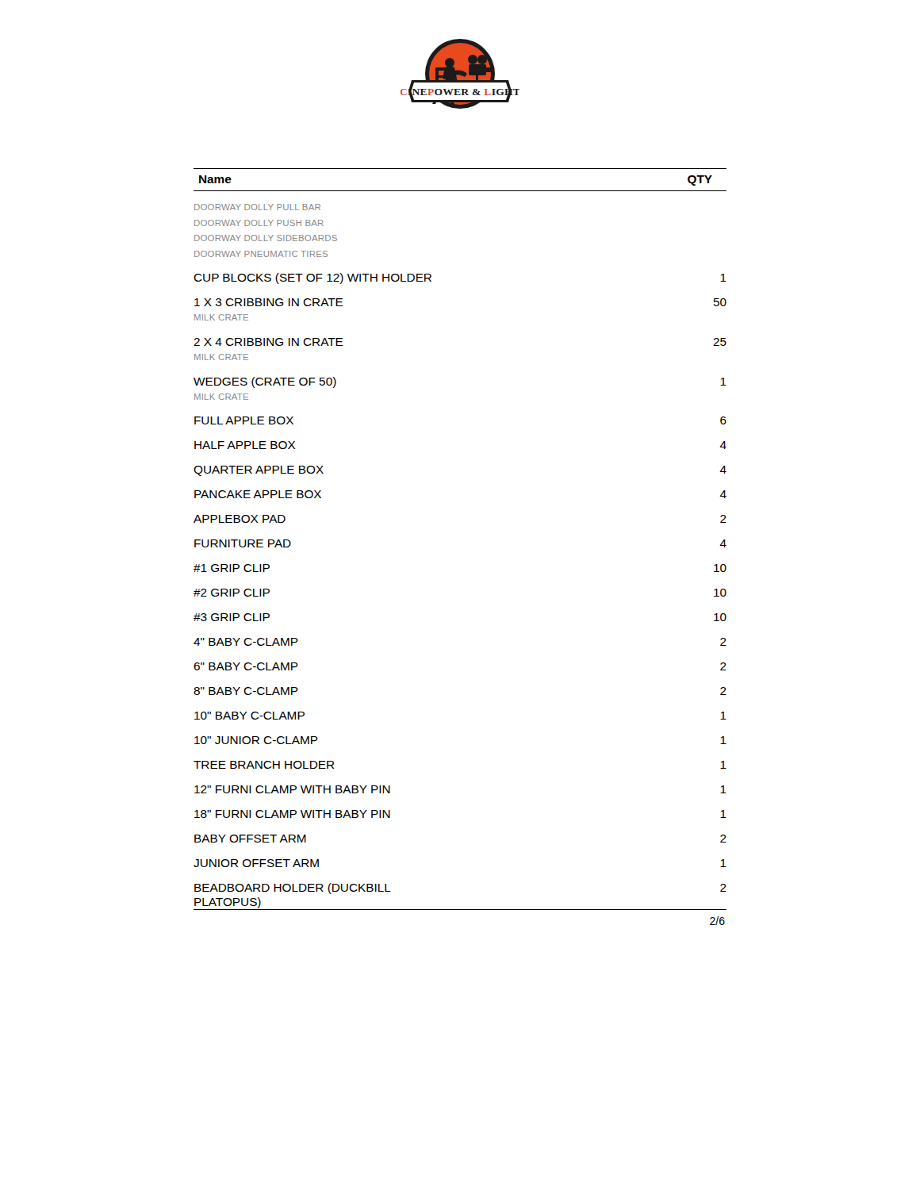CINEPOWER & LIGHT
| Name | QTY |
| --- | --- |
| DOORWAY DOLLY PULL BAR | |
| DOORWAY DOLLY PUSH BAR | |
| DOORWAY DOLLY SIDEBOARDS | |
| DOORWAY PNEUMATIC TIRES | |
| CUP BLOCKS (SET OF 12) WITH HOLDER | 1 |
| 1 X 3 CRIBBING IN CRATE | 50 |
| MILK CRATE | |
| 2 X 4 CRIBBING IN CRATE | 25 |
| MILK CRATE | |
| WEDGES (CRATE OF 50) | 1 |
| MILK CRATE | |
| FULL APPLE BOX | 6 |
| HALF APPLE BOX | 4 |
| QUARTER APPLE BOX | 4 |
| PANCAKE APPLE BOX | 4 |
| APPLEBOX PAD | 2 |
| FURNITURE PAD | 4 |
| #1 GRIP CLIP | 10 |
| #2 GRIP CLIP | 10 |
| #3 GRIP CLIP | 10 |
| 4" BABY C-CLAMP | 2 |
| 6" BABY C-CLAMP | 2 |
| 8" BABY C-CLAMP | 2 |
| 10" BABY C-CLAMP | 1 |
| 10" JUNIOR C-CLAMP | 1 |
| TREE BRANCH HOLDER | 1 |
| 12" FURNI CLAMP WITH BABY PIN | 1 |
| 18" FURNI CLAMP WITH BABY PIN | 1 |
| BABY OFFSET ARM | 2 |
| JUNIOR OFFSET ARM | 1 |
| BEADBOARD HOLDER (DUCKBILL PLATOPUS) | 2 |
2/6